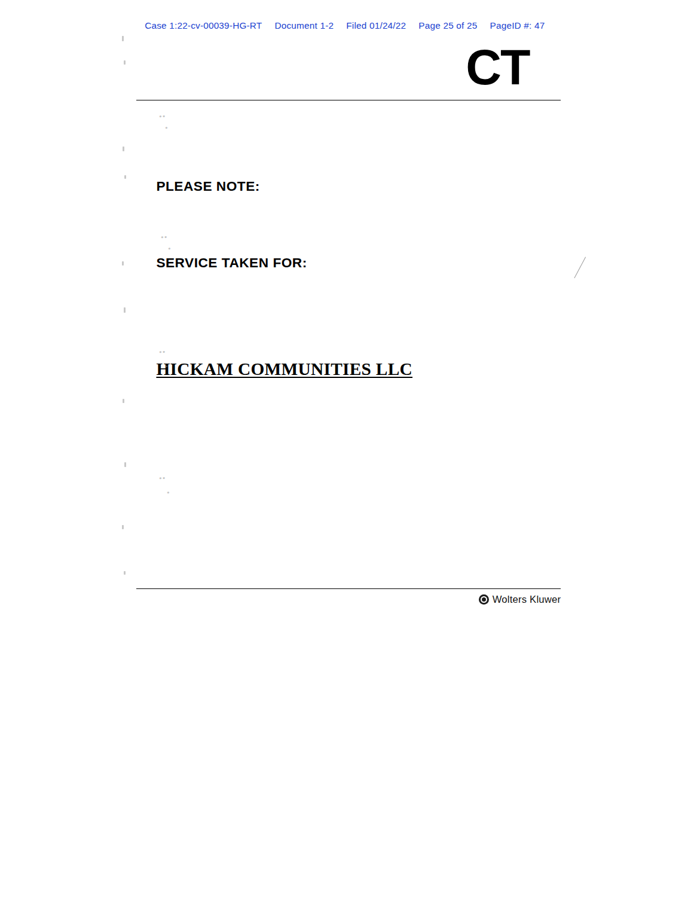••
•
••
•
••
•
••
•
Case 1:22-cv-00039-HG-RT Document 1-2 Filed 01/24/22 Page 25 of 25 PageID #: 47
CT
PLEASE NOTE:
SERVICE TAKEN FOR:
HICKAM COMMUNITIES LLC
Wolters Kluwer